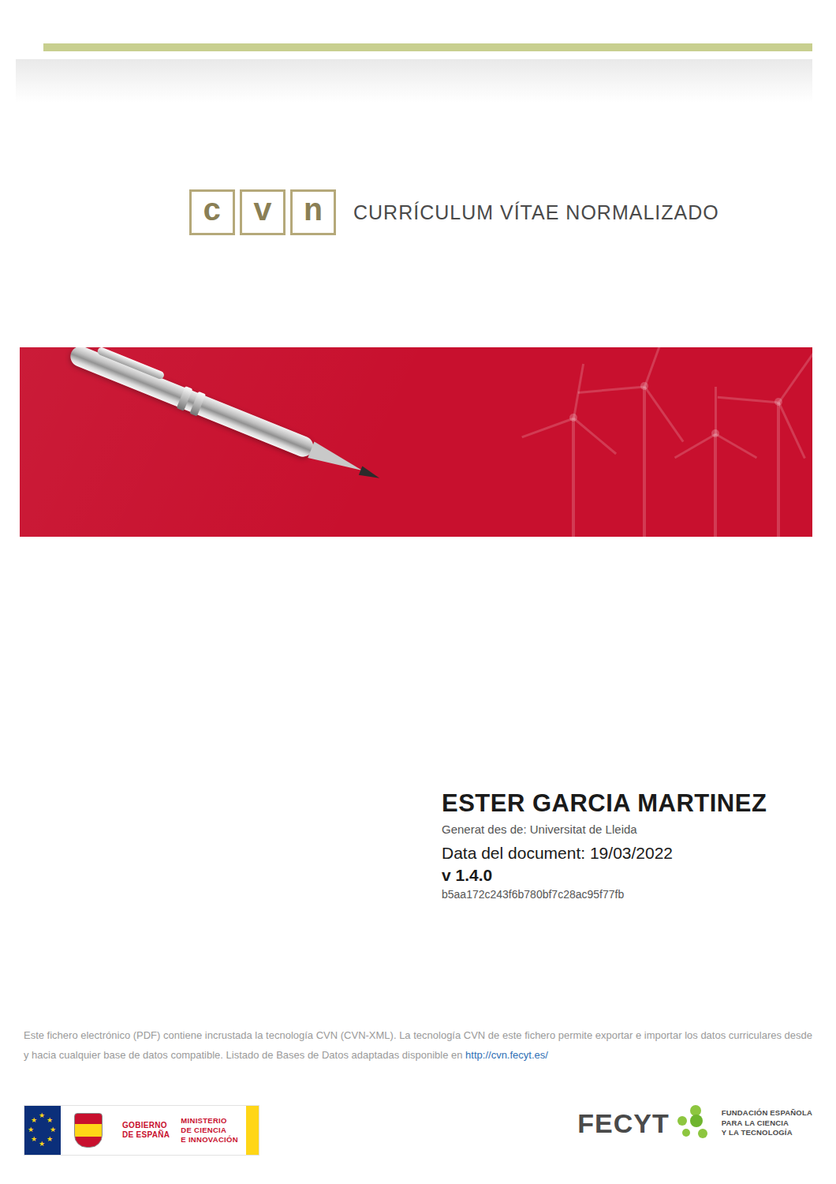cvn
CURRÍCULUM VÍTAE NORMALIZADO
ESTER GARCIA MARTINEZ
Generat des de: Universitat de Lleida
Data del document: 19/03/2022
v 1.4.0
b5aa172c243f6b780bf7c28ac95f77fb
Este fichero electrónico (PDF) contiene incrustada la tecnología CVN (CVN-XML). La tecnología CVN de este fichero permite exportar e importar los datos curriculares desde y hacia cualquier base de datos compatible. Listado de Bases de Datos adaptadas disponible en http://cvn.fecyt.es/
★ ★ ★ ★ ★ ★ ★ ★
GOBIERNO
DE ESPAÑA
MINISTERIO
DE CIENCIA
E INNOVACIÓN
FECYT
FUNDACIÓN ESPAÑOLA
PARA LA CIENCIA
Y LA TECNOLOGÍA